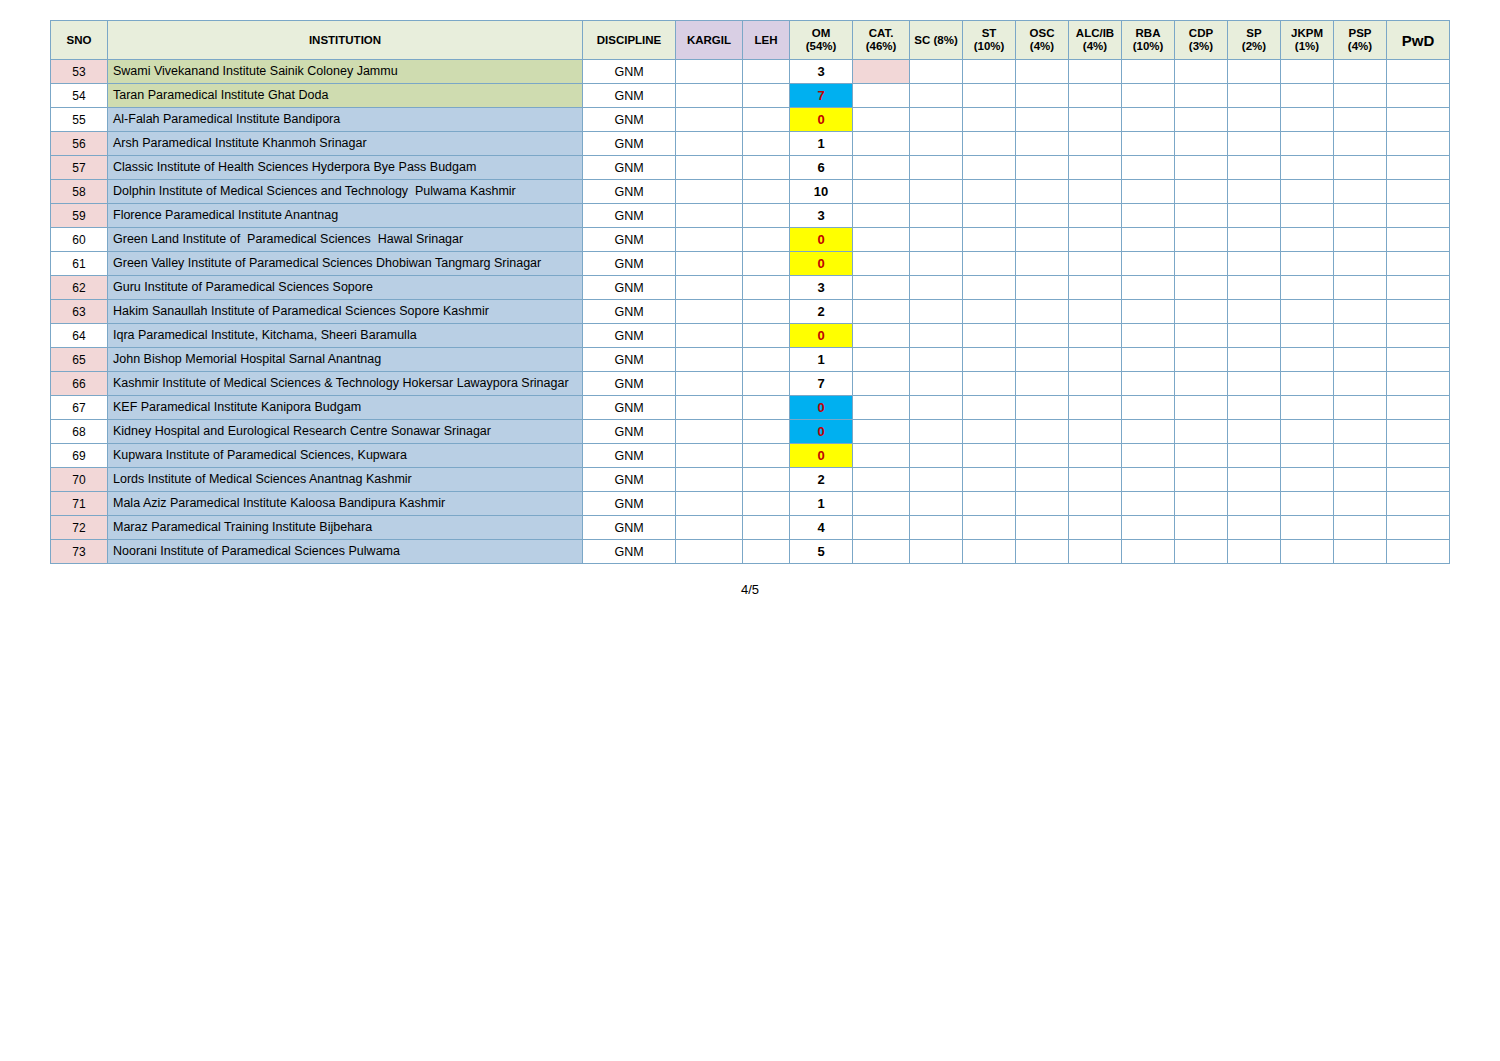| SNO | INSTITUTION | DISCIPLINE | KARGIL | LEH | OM (54%) | CAT. (46%) | SC (8%) | ST (10%) | OSC (4%) | ALC/IB (4%) | RBA (10%) | CDP (3%) | SP (2%) | JKPM (1%) | PSP (4%) | PwD |
| --- | --- | --- | --- | --- | --- | --- | --- | --- | --- | --- | --- | --- | --- | --- | --- | --- |
| 53 | Swami Vivekanand Institute Sainik Coloney Jammu | GNM | | | 3 | | | | | | | | | | | |
| 54 | Taran Paramedical Institute Ghat Doda | GNM | | | 7 | | | | | | | | | | | |
| 55 | Al-Falah Paramedical Institute Bandipora | GNM | | | 0 | | | | | | | | | | | |
| 56 | Arsh Paramedical Institute Khanmoh Srinagar | GNM | | | 1 | | | | | | | | | | | |
| 57 | Classic Institute of Health Sciences Hyderpora Bye Pass Budgam | GNM | | | 6 | | | | | | | | | | | |
| 58 | Dolphin Institute of Medical Sciences and Technology Pulwama Kashmir | GNM | | | 10 | | | | | | | | | | | |
| 59 | Florence Paramedical Institute Anantnag | GNM | | | 3 | | | | | | | | | | | |
| 60 | Green Land Institute of Paramedical Sciences Hawal Srinagar | GNM | | | 0 | | | | | | | | | | | |
| 61 | Green Valley Institute of Paramedical Sciences Dhobiwan Tangmarg Srinagar | GNM | | | 0 | | | | | | | | | | | |
| 62 | Guru Institute of Paramedical Sciences Sopore | GNM | | | 3 | | | | | | | | | | | |
| 63 | Hakim Sanaullah Institute of Paramedical Sciences Sopore Kashmir | GNM | | | 2 | | | | | | | | | | | |
| 64 | Iqra Paramedical Institute, Kitchama, Sheeri Baramulla | GNM | | | 0 | | | | | | | | | | | |
| 65 | John Bishop Memorial Hospital Sarnal Anantnag | GNM | | | 1 | | | | | | | | | | | |
| 66 | Kashmir Institute of Medical Sciences & Technology Hokersar Lawaypora Srinagar | GNM | | | 7 | | | | | | | | | | | |
| 67 | KEF Paramedical Institute Kanipora Budgam | GNM | | | 0 | | | | | | | | | | | |
| 68 | Kidney Hospital and Eurological Research Centre Sonawar Srinagar | GNM | | | 0 | | | | | | | | | | | |
| 69 | Kupwara Institute of Paramedical Sciences, Kupwara | GNM | | | 0 | | | | | | | | | | | |
| 70 | Lords Institute of Medical Sciences Anantnag Kashmir | GNM | | | 2 | | | | | | | | | | | |
| 71 | Mala Aziz Paramedical Institute Kaloosa Bandipura Kashmir | GNM | | | 1 | | | | | | | | | | | |
| 72 | Maraz Paramedical Training Institute Bijbehara | GNM | | | 4 | | | | | | | | | | | |
| 73 | Noorani Institute of Paramedical Sciences Pulwama | GNM | | | 5 | | | | | | | | | | | |
4/5